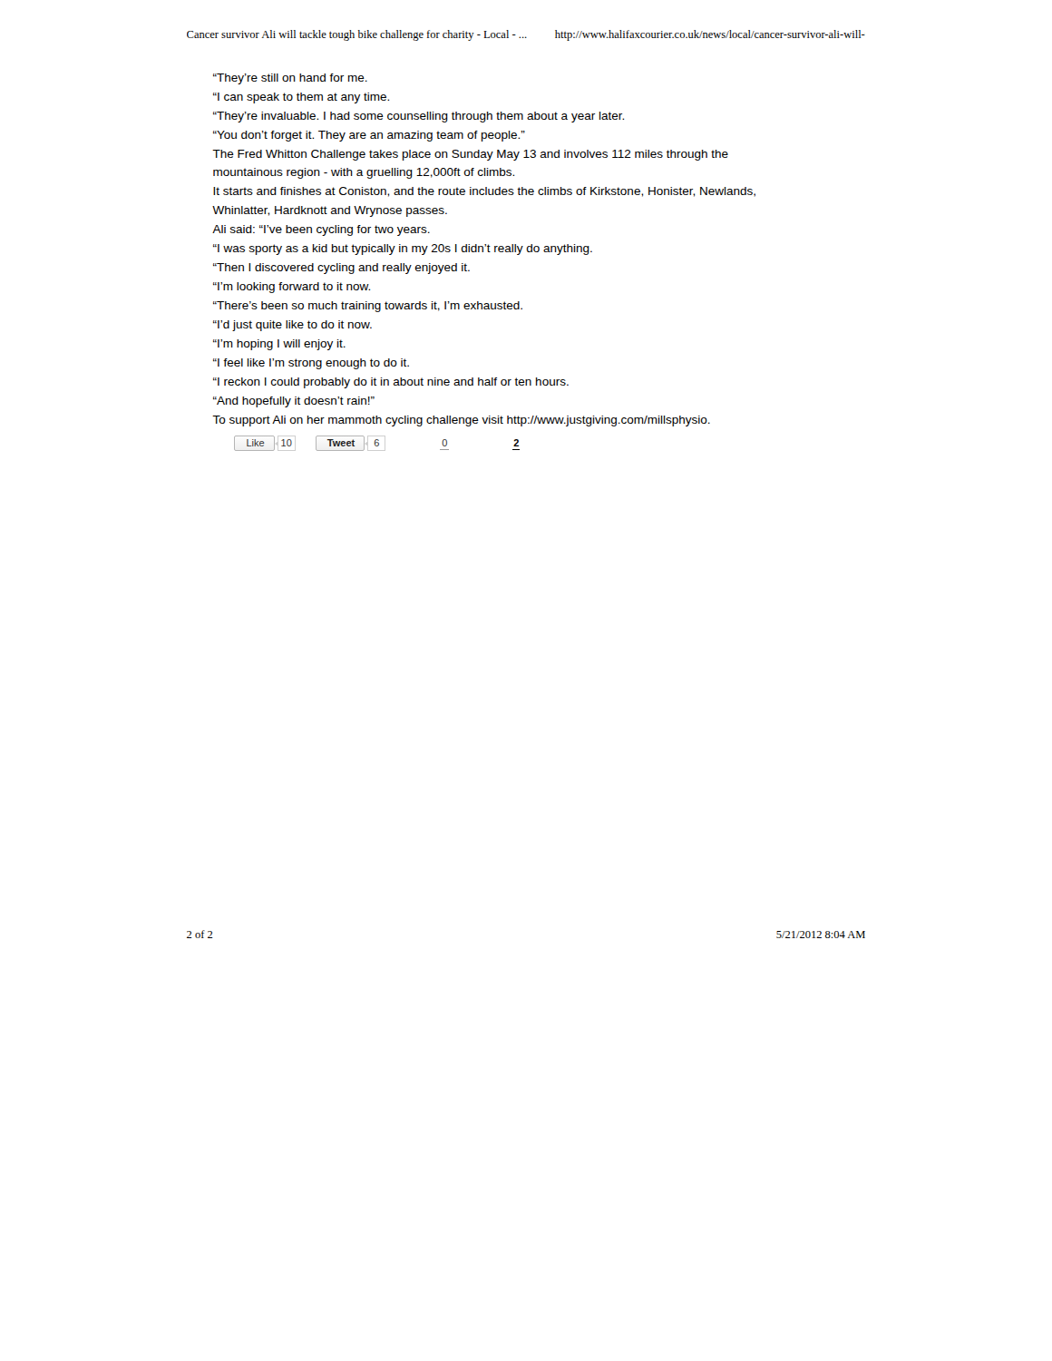Cancer survivor Ali will tackle tough bike challenge for charity - Local - ... http://www.halifaxcourier.co.uk/news/local/cancer-survivor-ali-will-tackl...
“They’re still on hand for me.
“I can speak to them at any time.
“They’re invaluable. I had some counselling through them about a year later.
“You don’t forget it. They are an amazing team of people.”
The Fred Whitton Challenge takes place on Sunday May 13 and involves 112 miles through the mountainous region - with a gruelling 12,000ft of climbs.
It starts and finishes at Coniston, and the route includes the climbs of Kirkstone, Honister, Newlands, Whinlatter, Hardknott and Wrynose passes.
Ali said: “I’ve been cycling for two years.
“I was sporty as a kid but typically in my 20s I didn’t really do anything.
“Then I discovered cycling and really enjoyed it.
“I’m looking forward to it now.
“There’s been so much training towards it, I’m exhausted.
“I’d just quite like to do it now.
“I’m hoping I will enjoy it.
“I feel like I’m strong enough to do it.
“I reckon I could probably do it in about nine and half or ten hours.
“And hopefully it doesn’t rain!”
To support Ali on her mammoth cycling challenge visit http://www.justgiving.com/millsphysio.
Like 10 Tweet 6 0 2
2 of 2 5/21/2012 8:04 AM